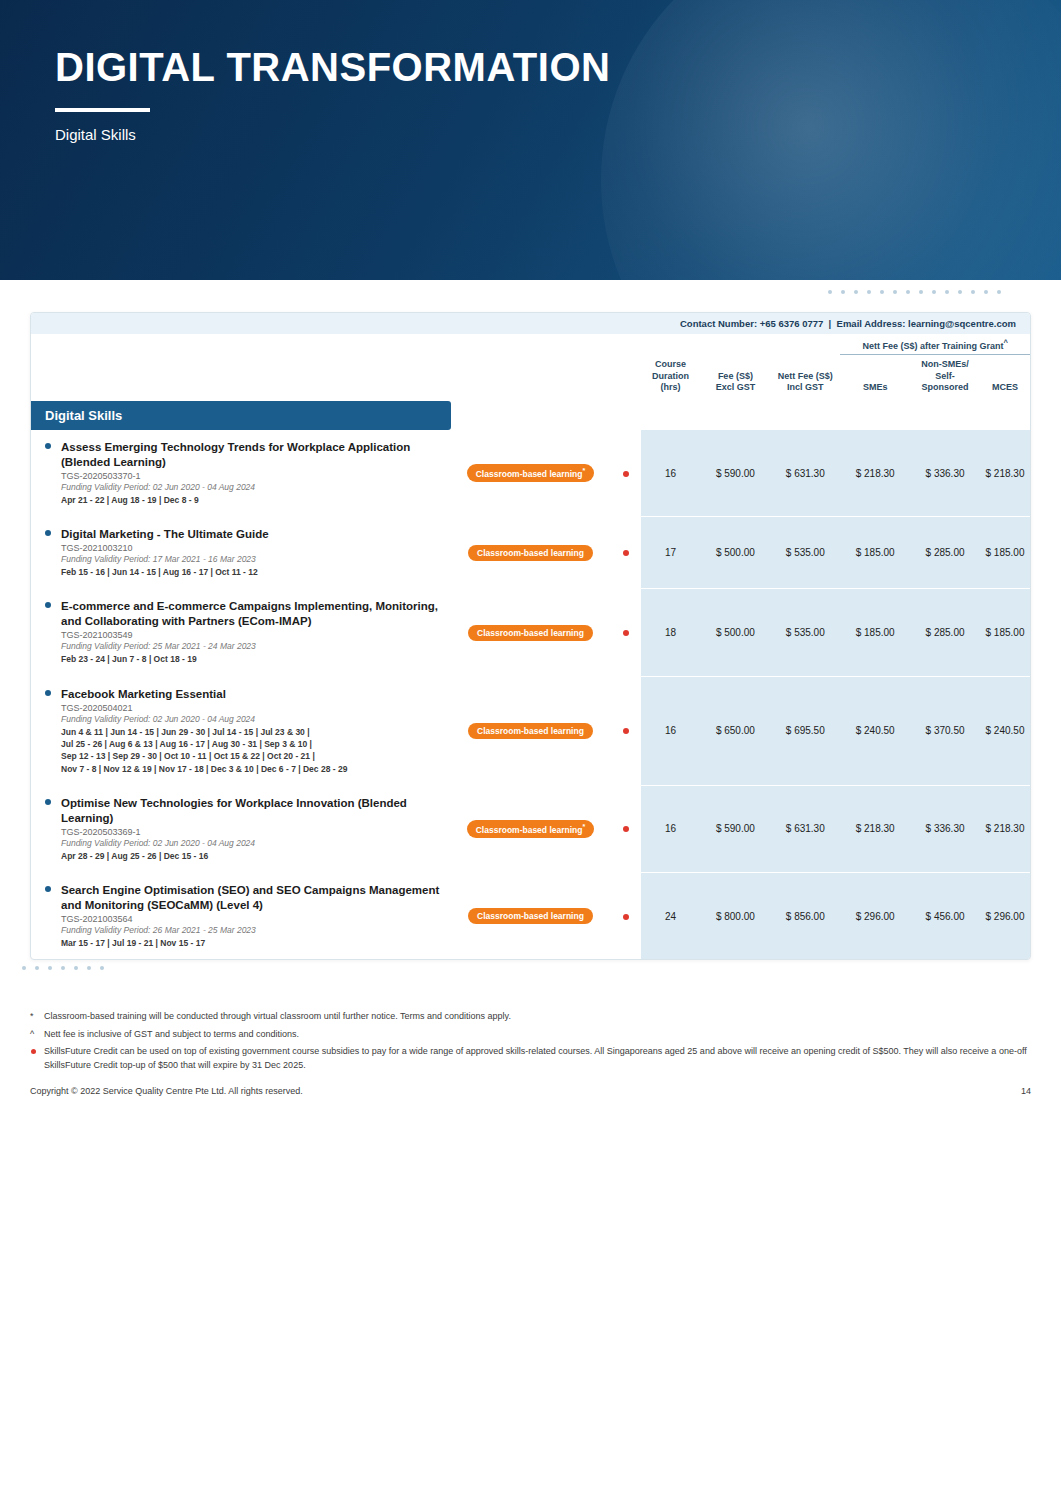DIGITAL TRANSFORMATION
Digital Skills
Contact Number: +65 6376 0777 | Email Address: learning@sqcentre.com
| | | | Course Duration (hrs) | Fee (S$) Excl GST | Nett Fee (S$) Incl GST | Nett Fee (S$) after Training Grant ^ |
| --- | --- | --- | --- | --- | --- | --- |
| SMEs | Non-SMEs/ Self-Sponsored | MCES |
| Digital Skills | |
| Assess Emerging Technology Trends for Workplace Application (Blended Learning) TGS-2020503370-1 Funding Validity Period: 02 Jun 2020 - 04 Aug 2024 Apr 21 - 22 / Aug 18 - 19 / Dec 8 - 9 | Classroom-based learning * | | 16 | $ 590.00 | $ 631.30 | $ 218.30 | $ 336.30 | $ 218.30 |
| Digital Marketing - The Ultimate Guide TGS-2021003210 Funding Validity Period: 17 Mar 2021 - 16 Mar 2023 Feb 15 - 16 / Jun 14 - 15 / Aug 16 - 17 / Oct 11 - 12 | Classroom-based learning | | 17 | $ 500.00 | $ 535.00 | $ 185.00 | $ 285.00 | $ 185.00 |
| E-commerce and E-commerce Campaigns Implementing, Monitoring, and Collaborating with Partners (ECom-IMAP) TGS-2021003549 Funding Validity Period: 25 Mar 2021 - 24 Mar 2023 Feb 23 - 24 / Jun 7 - 8 / Oct 18 - 19 | Classroom-based learning | | 18 | $ 500.00 | $ 535.00 | $ 185.00 | $ 285.00 | $ 185.00 |
| Facebook Marketing Essential TGS-2020504021 Funding Validity Period: 02 Jun 2020 - 04 Aug 2024 Jun 4 & 11 / Jun 14 - 15 / Jun 29 - 30 / Jul 14 - 15 / Jul 23 & 30 / Jul 25 - 26 / Aug 6 & 13 / Aug 16 - 17 / Aug 30 - 31 / Sep 3 & 10 / Sep 12 - 13 / Sep 29 - 30 / Oct 10 - 11 / Oct 15 & 22 / Oct 20 - 21 / Nov 7 - 8 / Nov 12 & 19 / Nov 17 - 18 / Dec 3 & 10 / Dec 6 - 7 / Dec 28 - 29 | Classroom-based learning | | 16 | $ 650.00 | $ 695.50 | $ 240.50 | $ 370.50 | $ 240.50 |
| Optimise New Technologies for Workplace Innovation (Blended Learning) TGS-2020503369-1 Funding Validity Period: 02 Jun 2020 - 04 Aug 2024 Apr 28 - 29 / Aug 25 - 26 / Dec 15 - 16 | Classroom-based learning * | | 16 | $ 590.00 | $ 631.30 | $ 218.30 | $ 336.30 | $ 218.30 |
| Search Engine Optimisation (SEO) and SEO Campaigns Management and Monitoring (SEOCaMM) (Level 4) TGS-2021003564 Funding Validity Period: 26 Mar 2021 - 25 Mar 2023 Mar 15 - 17 / Jul 19 - 21 / Nov 15 - 17 | Classroom-based learning | | 24 | $ 800.00 | $ 856.00 | $ 296.00 | $ 456.00 | $ 296.00 |
*Classroom-based training will be conducted through virtual classroom until further notice. Terms and conditions apply.
^Nett fee is inclusive of GST and subject to terms and conditions.
SkillsFuture Credit can be used on top of existing government course subsidies to pay for a wide range of approved skills-related courses. All Singaporeans aged 25 and above will receive an opening credit of S$500. They will also receive a one-off SkillsFuture Credit top-up of $500 that will expire by 31 Dec 2025.
Copyright © 2022 Service Quality Centre Pte Ltd. All rights reserved. 14